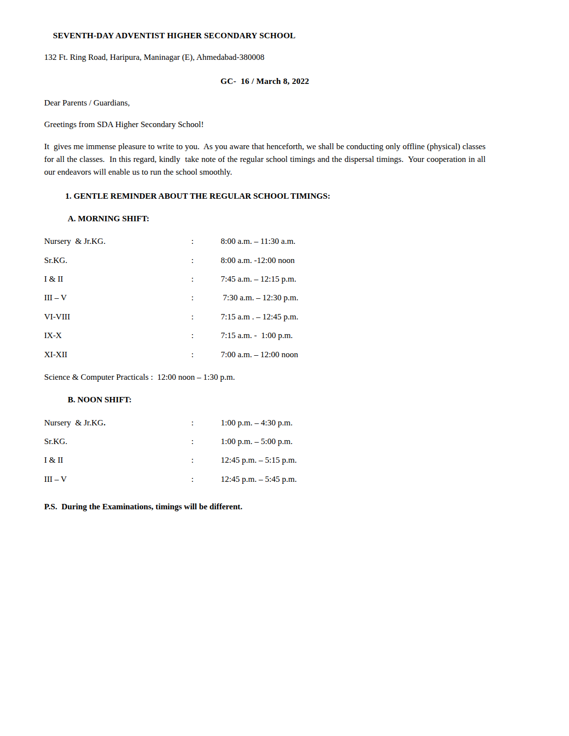SEVENTH-DAY ADVENTIST HIGHER SECONDARY SCHOOL
132 Ft. Ring Road, Haripura, Maninagar (E), Ahmedabad-380008
GC- 16 / March 8, 2022
Dear Parents / Guardians,
Greetings from SDA Higher Secondary School!
It gives me immense pleasure to write to you. As you aware that henceforth, we shall be conducting only offline (physical) classes for all the classes. In this regard, kindly take note of the regular school timings and the dispersal timings. Your cooperation in all our endeavors will enable us to run the school smoothly.
GENTLE REMINDER ABOUT THE REGULAR SCHOOL TIMINGS:
A. MORNING SHIFT:
| Nursery & Jr.KG. | : | 8:00 a.m. – 11:30 a.m. |
| Sr.KG. | : | 8:00 a.m. -12:00 noon |
| I & II | : | 7:45 a.m. – 12:15 p.m. |
| III – V | : | 7:30 a.m. – 12:30 p.m. |
| VI-VIII | : | 7:15 a.m . – 12:45 p.m. |
| IX-X | : | 7:15 a.m. - 1:00 p.m. |
| XI-XII | : | 7:00 a.m. – 12:00 noon |
Science & Computer Practicals : 12:00 noon – 1:30 p.m.
B. NOON SHIFT:
| Nursery & Jr.KG . | : | 1:00 p.m. – 4:30 p.m. |
| Sr.KG. | : | 1:00 p.m. – 5:00 p.m. |
| I & II | : | 12:45 p.m. – 5:15 p.m. |
| III – V | : | 12:45 p.m. – 5:45 p.m. |
P.S. During the Examinations, timings will be different.